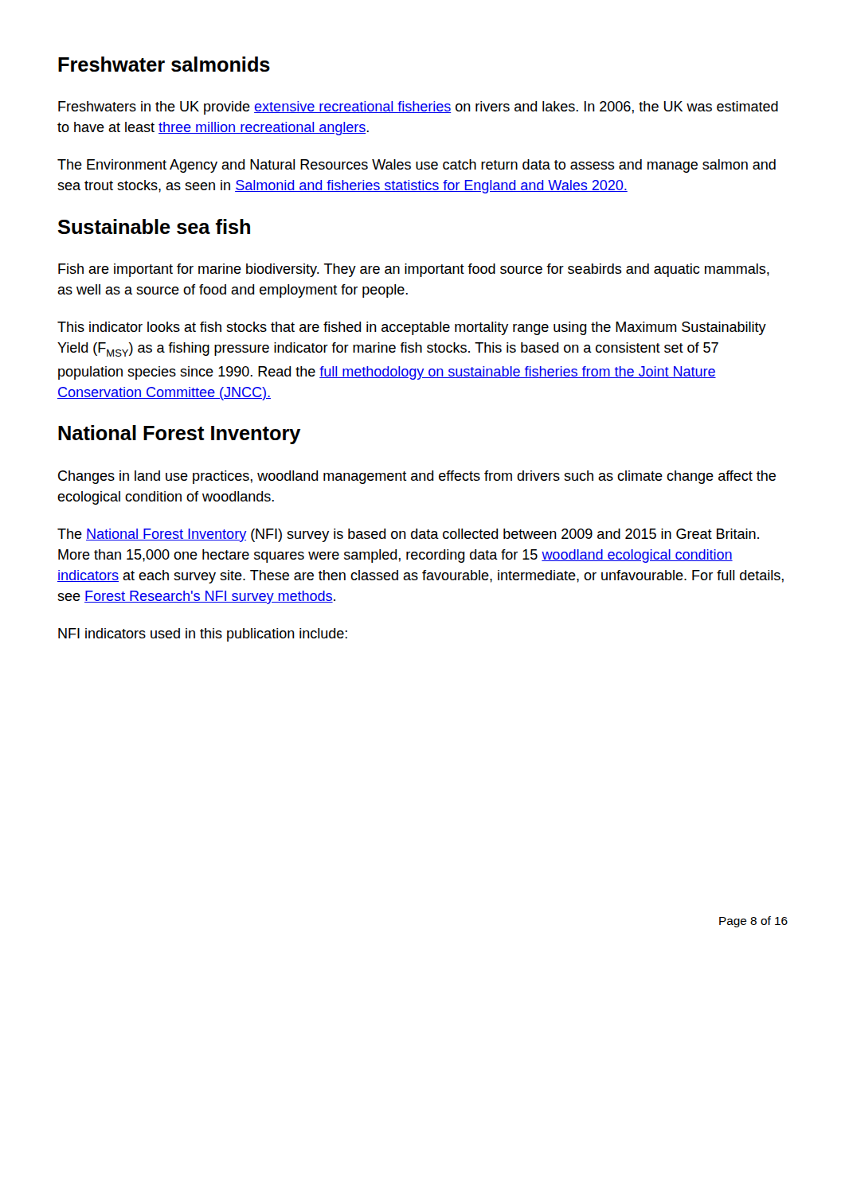Freshwater salmonids
Freshwaters in the UK provide extensive recreational fisheries on rivers and lakes. In 2006, the UK was estimated to have at least three million recreational anglers.
The Environment Agency and Natural Resources Wales use catch return data to assess and manage salmon and sea trout stocks, as seen in Salmonid and fisheries statistics for England and Wales 2020.
Sustainable sea fish
Fish are important for marine biodiversity. They are an important food source for seabirds and aquatic mammals, as well as a source of food and employment for people.
This indicator looks at fish stocks that are fished in acceptable mortality range using the Maximum Sustainability Yield (FMSY) as a fishing pressure indicator for marine fish stocks. This is based on a consistent set of 57 population species since 1990. Read the full methodology on sustainable fisheries from the Joint Nature Conservation Committee (JNCC).
National Forest Inventory
Changes in land use practices, woodland management and effects from drivers such as climate change affect the ecological condition of woodlands.
The National Forest Inventory (NFI) survey is based on data collected between 2009 and 2015 in Great Britain. More than 15,000 one hectare squares were sampled, recording data for 15 woodland ecological condition indicators at each survey site. These are then classed as favourable, intermediate, or unfavourable. For full details, see Forest Research's NFI survey methods.
NFI indicators used in this publication include:
Page 8 of 16